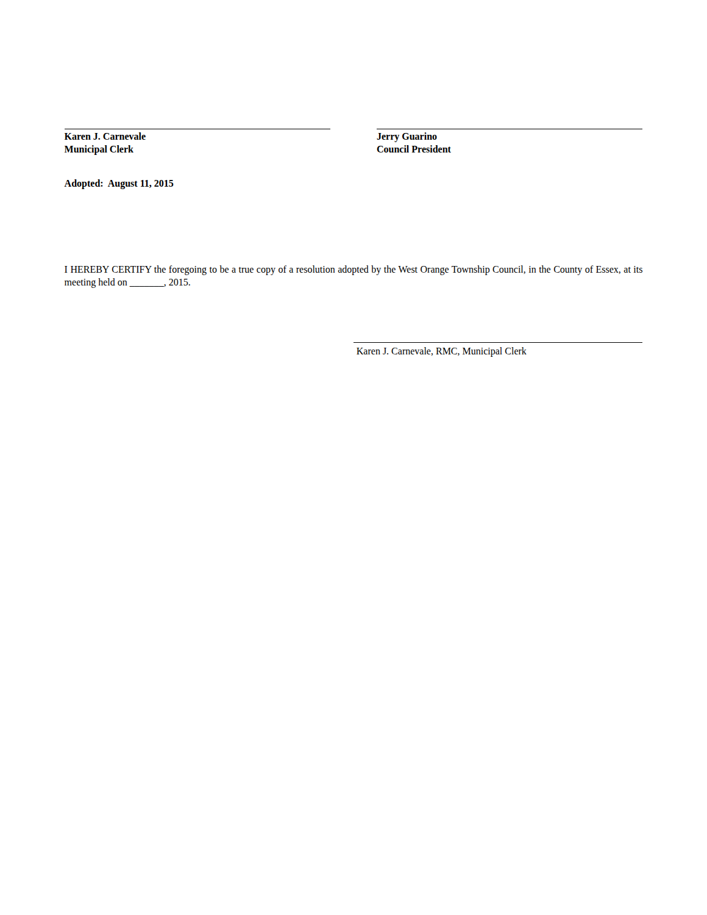Karen J. Carnevale
Municipal Clerk
Jerry Guarino
Council President
Adopted: August 11, 2015
I HEREBY CERTIFY the foregoing to be a true copy of a resolution adopted by the West Orange Township Council, in the County of Essex, at its meeting held on _______, 2015.
Karen J. Carnevale, RMC, Municipal Clerk